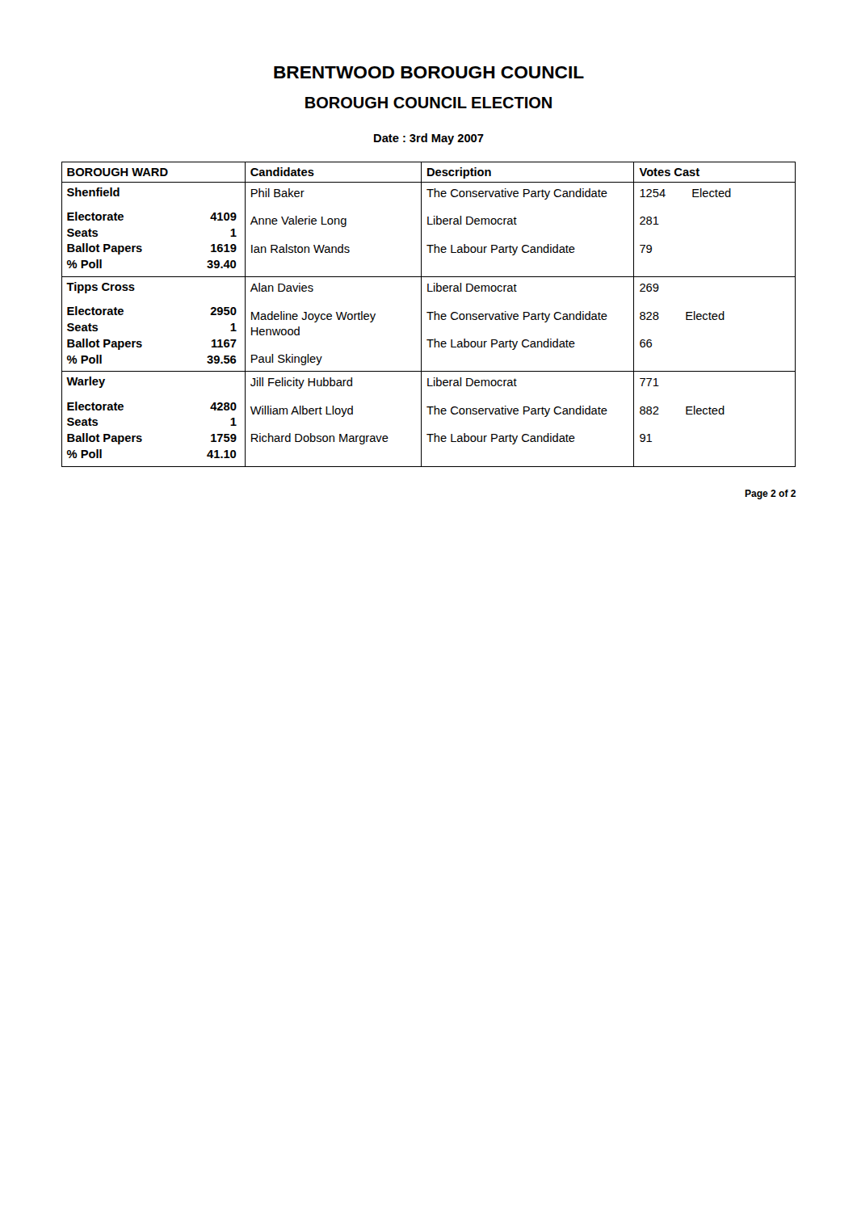BRENTWOOD BOROUGH COUNCIL
BOROUGH COUNCIL ELECTION
Date : 3rd May 2007
| BOROUGH WARD | Candidates | Description | Votes Cast |
| --- | --- | --- | --- |
| Shenfield / Electorate / 4109 / / Seats / 1 / / Ballot Papers / 1619 / / % Poll / 39.40 / | Phil Baker Anne Valerie Long Ian Ralston Wands | The Conservative Party Candidate Liberal Democrat The Labour Party Candidate | 1254 Elected 281 79 |
| Tipps Cross / Electorate / 2950 / / Seats / 1 / / Ballot Papers / 1167 / / % Poll / 39.56 / | Alan Davies Madeline Joyce Wortley Henwood Paul Skingley | Liberal Democrat The Conservative Party Candidate The Labour Party Candidate | 269 828 Elected 66 |
| Warley / Electorate / 4280 / / Seats / 1 / / Ballot Papers / 1759 / / % Poll / 41.10 / | Jill Felicity Hubbard William Albert Lloyd Richard Dobson Margrave | Liberal Democrat The Conservative Party Candidate The Labour Party Candidate | 771 882 Elected 91 |
Page 2 of 2